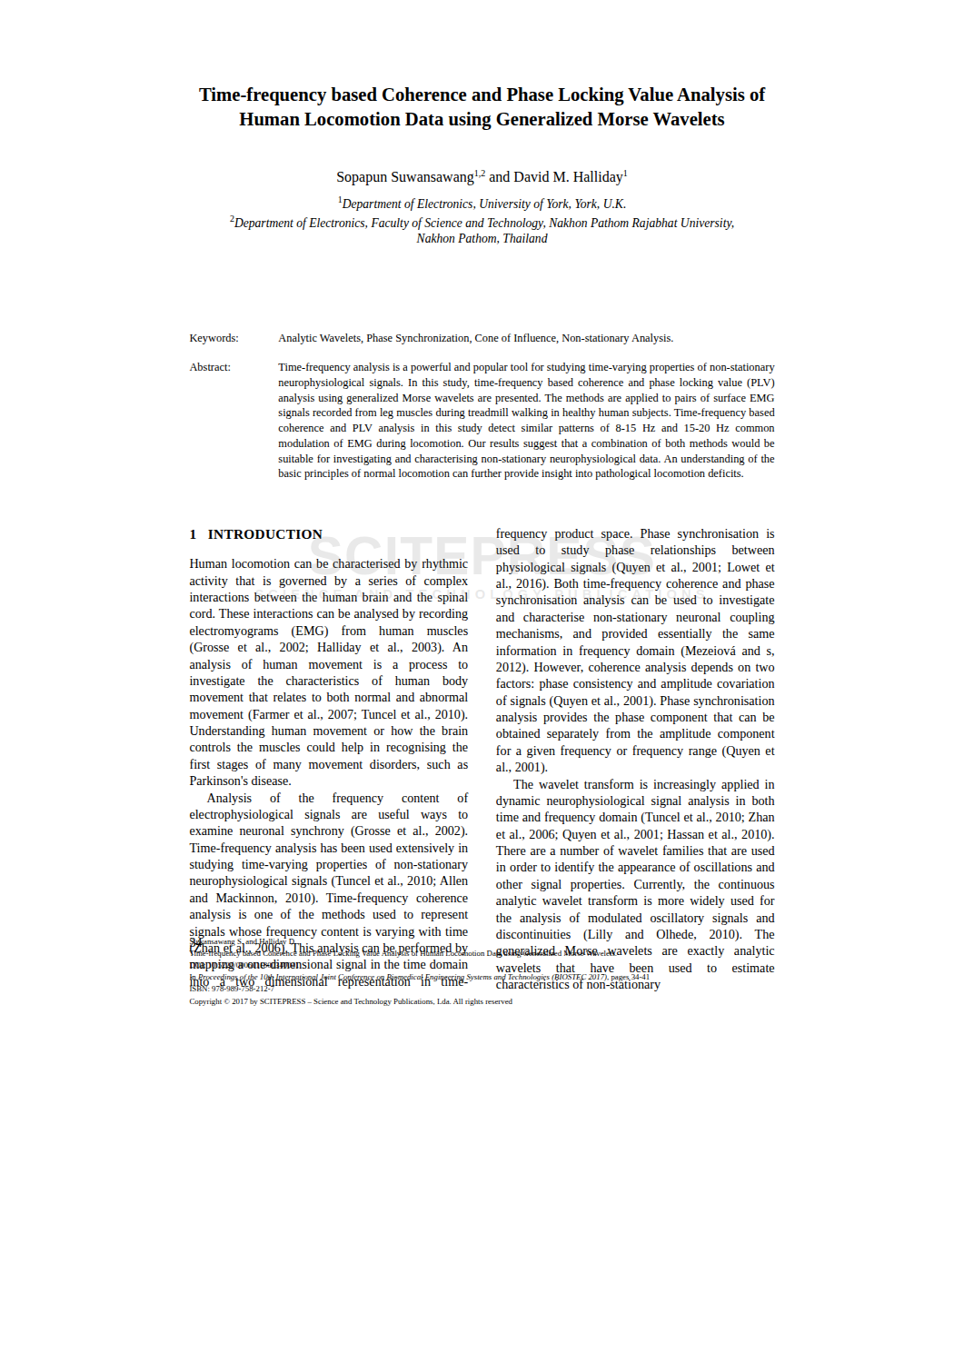Time-frequency based Coherence and Phase Locking Value Analysis of
Human Locomotion Data using Generalized Morse Wavelets
Sopapun Suwansawang1,2 and David M. Halliday1
1Department of Electronics, University of York, York, U.K.
2Department of Electronics, Faculty of Science and Technology, Nakhon Pathom Rajabhat University,
Nakhon Pathom, Thailand
Keywords:
Analytic Wavelets, Phase Synchronization, Cone of Influence, Non-stationary Analysis.
Abstract:
Time-frequency analysis is a powerful and popular tool for studying time-varying properties of non-stationary neurophysiological signals. In this study, time-frequency based coherence and phase locking value (PLV) analysis using generalized Morse wavelets are presented. The methods are applied to pairs of surface EMG signals recorded from leg muscles during treadmill walking in healthy human subjects. Time-frequency based coherence and PLV analysis in this study detect similar patterns of 8-15 Hz and 15-20 Hz common modulation of EMG during locomotion. Our results suggest that a combination of both methods would be suitable for investigating and characterising non-stationary neurophysiological data. An understanding of the basic principles of normal locomotion can further provide insight into pathological locomotion deficits.
SCITEPRESSSCIENCE AND TECHNOLOGY PUBLICATIONS
1 INTRODUCTION
Human locomotion can be characterised by rhythmic activity that is governed by a series of complex interactions between the human brain and the spinal cord. These interactions can be analysed by recording electromyograms (EMG) from human muscles (Grosse et al., 2002; Halliday et al., 2003). An analysis of human movement is a process to investigate the characteristics of human body movement that relates to both normal and abnormal movement (Farmer et al., 2007; Tuncel et al., 2010). Understanding human movement or how the brain controls the muscles could help in recognising the first stages of many movement disorders, such as Parkinson's disease.
Analysis of the frequency content of electrophysiological signals are useful ways to examine neuronal synchrony (Grosse et al., 2002). Time-frequency analysis has been used extensively in studying time-varying properties of non-stationary neurophysiological signals (Tuncel et al., 2010; Allen and Mackinnon, 2010). Time-frequency coherence analysis is one of the methods used to represent signals whose frequency content is varying with time (Zhan et al., 2006). This analysis can be performed by mapping a one-dimensional signal in the time domain into a two dimensional representation in time-frequency product space. Phase synchronisation is used to study phase relationships between physiological signals (Quyen et al., 2001; Lowet et al., 2016). Both time-frequency coherence and phase synchronisation analysis can be used to investigate and characterise non-stationary neuronal coupling mechanisms, and provided essentially the same information in frequency domain (Mezeiová and s, 2012). However, coherence analysis depends on two factors: phase consistency and amplitude covariation of signals (Quyen et al., 2001). Phase synchronisation analysis provides the phase component that can be obtained separately from the amplitude component for a given frequency or frequency range (Quyen et al., 2001).
The wavelet transform is increasingly applied in dynamic neurophysiological signal analysis in both time and frequency domain (Tuncel et al., 2010; Zhan et al., 2006; Quyen et al., 2001; Hassan et al., 2010). There are a number of wavelet families that are used in order to identify the appearance of oscillations and other signal properties. Currently, the continuous analytic wavelet transform is more widely used for the analysis of modulated oscillatory signals and discontinuities (Lilly and Olhede, 2010). The generalized Morse wavelets are exactly analytic wavelets that have been used to estimate characteristics of non-stationary
34
Suwansawang S. and Halliday D.
Time-frequency based Coherence and Phase Locking Value Analysis of Human Locomotion Data using Generalized Morse Wavelets.
DOI: 10.5220/0006111800340041
In Proceedings of the 10th International Joint Conference on Biomedical Engineering Systems and Technologies (BIOSTEC 2017), pages 34-41
ISBN: 978-989-758-212-7
Copyright © 2017 by SCITEPRESS – Science and Technology Publications, Lda. All rights reserved